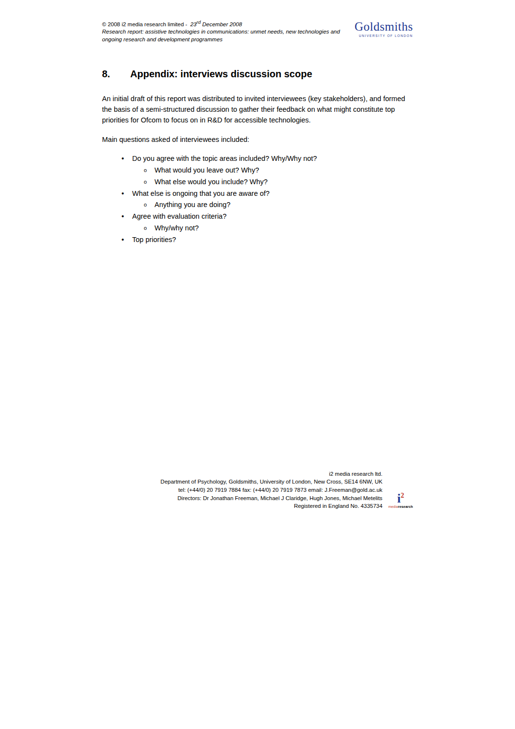© 2008 i2 media research limited - 23rd December 2008
Research report: assistive technologies in communications: unmet needs, new technologies and ongoing research and development programmes
Goldsmiths
UNIVERSITY OF LONDON
8. Appendix: interviews discussion scope
An initial draft of this report was distributed to invited interviewees (key stakeholders), and formed the basis of a semi-structured discussion to gather their feedback on what might constitute top priorities for Ofcom to focus on in R&D for accessible technologies.
Main questions asked of interviewees included:
Do you agree with the topic areas included? Why/Why not?
What would you leave out? Why?
What else would you include? Why?
What else is ongoing that you are aware of?
Anything you are doing?
Agree with evaluation criteria?
Why/why not?
Top priorities?
i2 media research ltd.
Department of Psychology, Goldsmiths, University of London, New Cross, SE14 6NW, UK
tel: (+44/0) 20 7919 7884 fax: (+44/0) 20 7919 7873 email: J.Freeman@gold.ac.uk
Directors: Dr Jonathan Freeman, Michael J Claridge, Hugh Jones, Michael Metelits
Registered in England No. 4335734
i2
media research